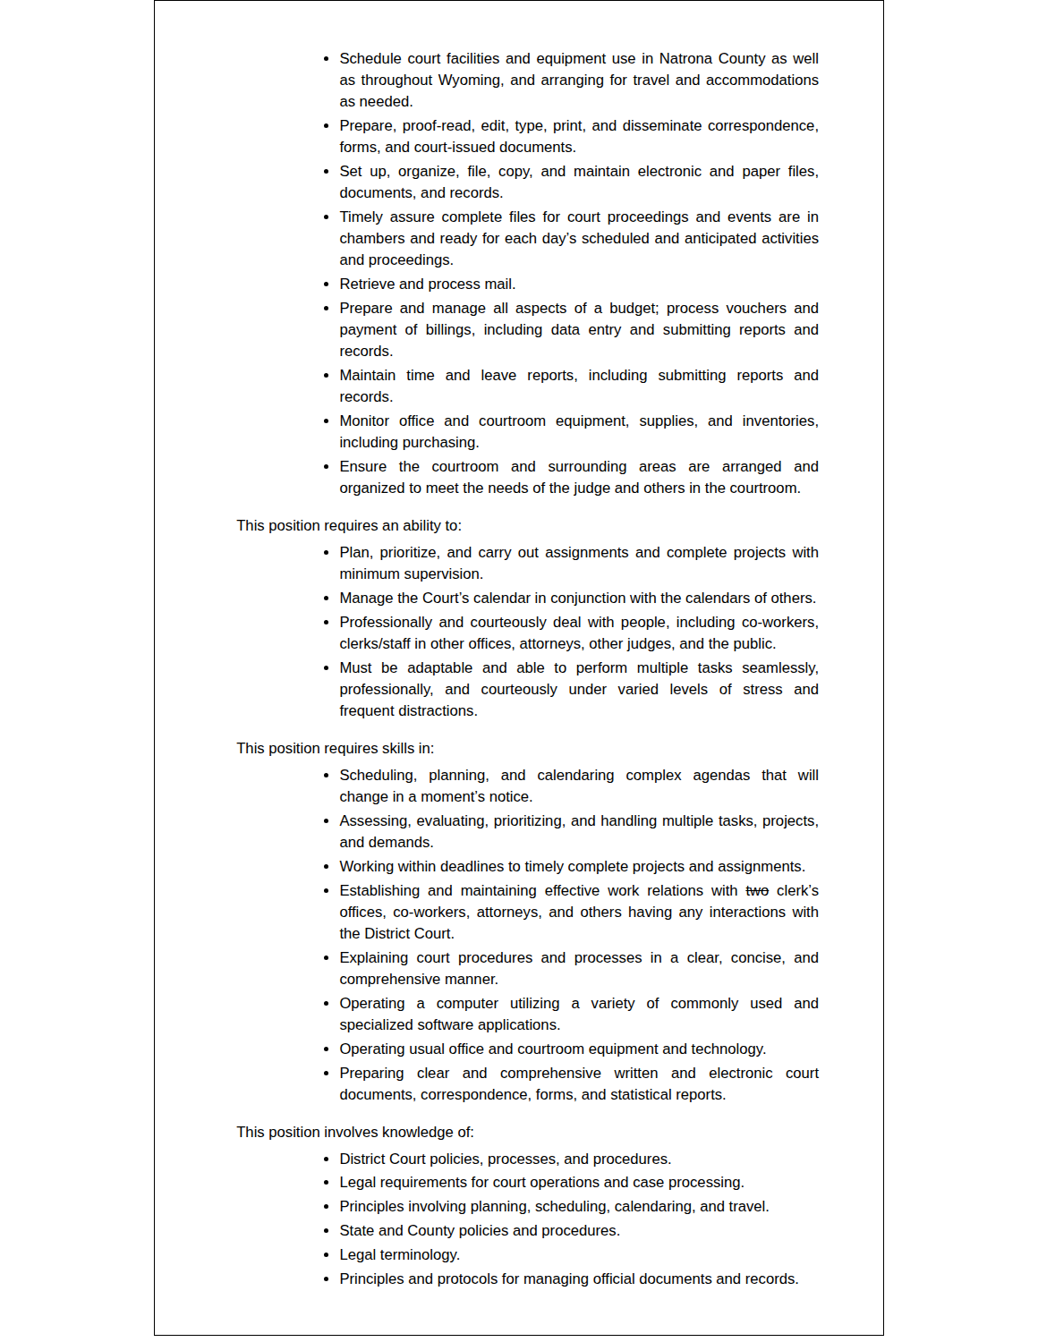Schedule court facilities and equipment use in Natrona County as well as throughout Wyoming, and arranging for travel and accommodations as needed.
Prepare, proof-read, edit, type, print, and disseminate correspondence, forms, and court-issued documents.
Set up, organize, file, copy, and maintain electronic and paper files, documents, and records.
Timely assure complete files for court proceedings and events are in chambers and ready for each day’s scheduled and anticipated activities and proceedings.
Retrieve and process mail.
Prepare and manage all aspects of a budget; process vouchers and payment of billings, including data entry and submitting reports and records.
Maintain time and leave reports, including submitting reports and records.
Monitor office and courtroom equipment, supplies, and inventories, including purchasing.
Ensure the courtroom and surrounding areas are arranged and organized to meet the needs of the judge and others in the courtroom.
This position requires an ability to:
Plan, prioritize, and carry out assignments and complete projects with minimum supervision.
Manage the Court’s calendar in conjunction with the calendars of others.
Professionally and courteously deal with people, including co-workers, clerks/staff in other offices, attorneys, other judges, and the public.
Must be adaptable and able to perform multiple tasks seamlessly, professionally, and courteously under varied levels of stress and frequent distractions.
This position requires skills in:
Scheduling, planning, and calendaring complex agendas that will change in a moment’s notice.
Assessing, evaluating, prioritizing, and handling multiple tasks, projects, and demands.
Working within deadlines to timely complete projects and assignments.
Establishing and maintaining effective work relations with two clerk’s offices, co-workers, attorneys, and others having any interactions with the District Court.
Explaining court procedures and processes in a clear, concise, and comprehensive manner.
Operating a computer utilizing a variety of commonly used and specialized software applications.
Operating usual office and courtroom equipment and technology.
Preparing clear and comprehensive written and electronic court documents, correspondence, forms, and statistical reports.
This position involves knowledge of:
District Court policies, processes, and procedures.
Legal requirements for court operations and case processing.
Principles involving planning, scheduling, calendaring, and travel.
State and County policies and procedures.
Legal terminology.
Principles and protocols for managing official documents and records.